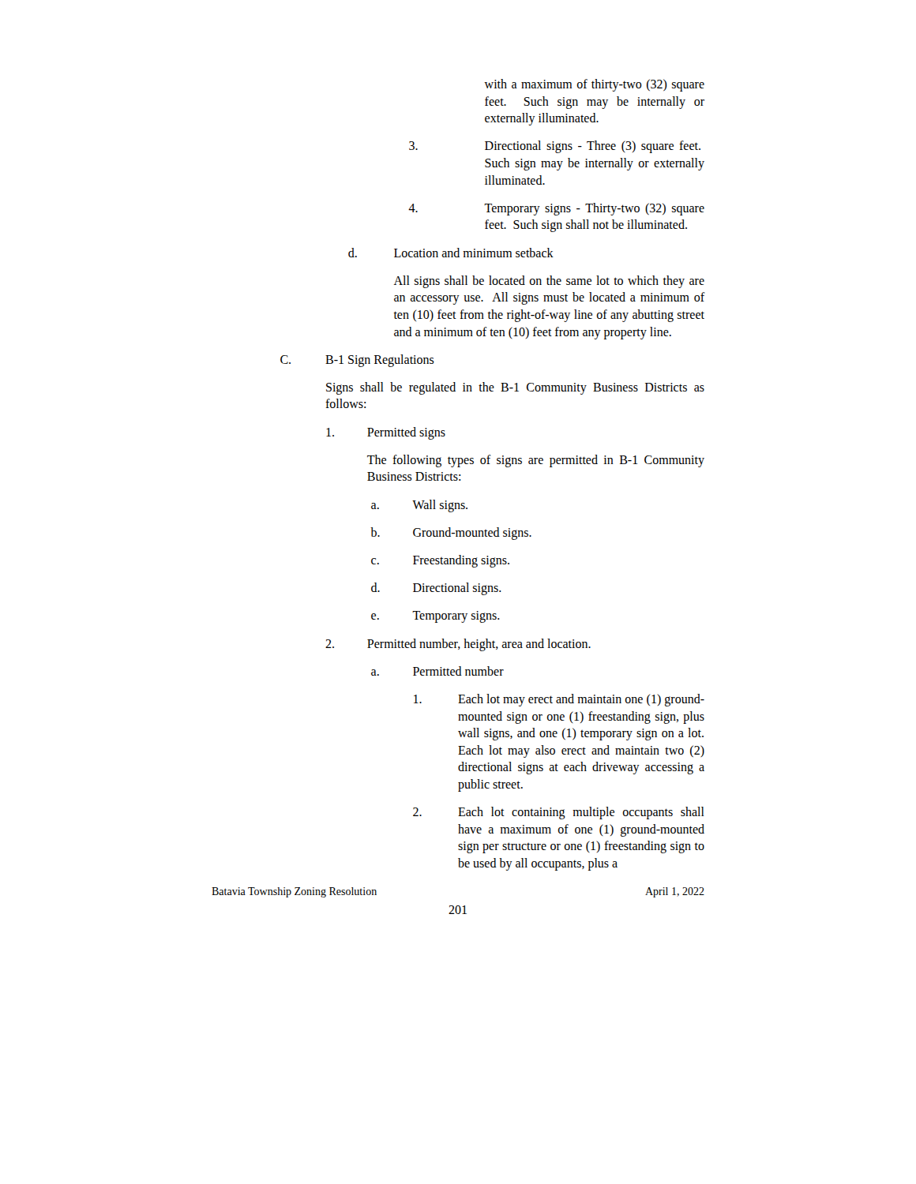with a maximum of thirty-two (32) square feet. Such sign may be internally or externally illuminated.
3. Directional signs - Three (3) square feet. Such sign may be internally or externally illuminated.
4. Temporary signs - Thirty-two (32) square feet. Such sign shall not be illuminated.
d. Location and minimum setback
All signs shall be located on the same lot to which they are an accessory use. All signs must be located a minimum of ten (10) feet from the right-of-way line of any abutting street and a minimum of ten (10) feet from any property line.
C. B-1 Sign Regulations
Signs shall be regulated in the B-1 Community Business Districts as follows:
1. Permitted signs
The following types of signs are permitted in B-1 Community Business Districts:
a. Wall signs.
b. Ground-mounted signs.
c. Freestanding signs.
d. Directional signs.
e. Temporary signs.
2. Permitted number, height, area and location.
a. Permitted number
1. Each lot may erect and maintain one (1) ground-mounted sign or one (1) freestanding sign, plus wall signs, and one (1) temporary sign on a lot. Each lot may also erect and maintain two (2) directional signs at each driveway accessing a public street.
2. Each lot containing multiple occupants shall have a maximum of one (1) ground-mounted sign per structure or one (1) freestanding sign to be used by all occupants, plus a
Batavia Township Zoning Resolution April 1, 2022
201